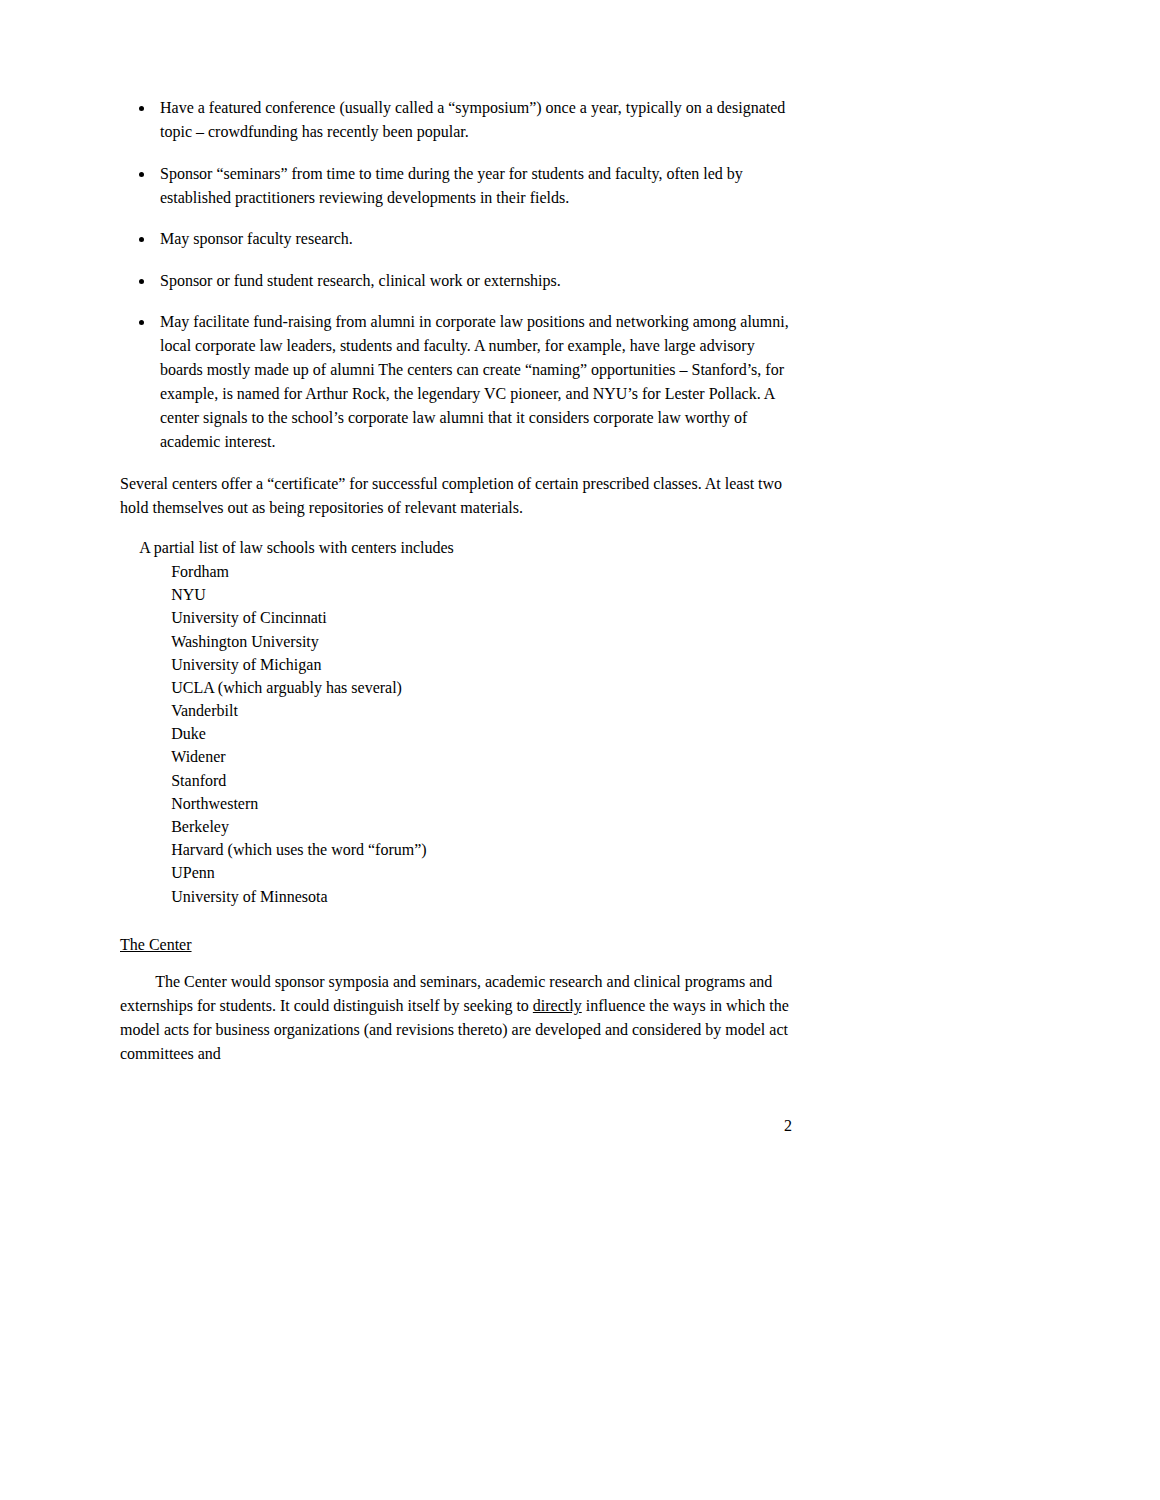Have a featured conference (usually called a “symposium”) once a year, typically on a designated topic – crowdfunding has recently been popular.
Sponsor “seminars” from time to time during the year for students and faculty, often led by established practitioners reviewing developments in their fields.
May sponsor faculty research.
Sponsor or fund student research, clinical work or externships.
May facilitate fund-raising from alumni in corporate law positions and networking among alumni, local corporate law leaders, students and faculty. A number, for example, have large advisory boards mostly made up of alumni The centers can create “naming” opportunities – Stanford’s, for example, is named for Arthur Rock, the legendary VC pioneer, and NYU’s for Lester Pollack. A center signals to the school’s corporate law alumni that it considers corporate law worthy of academic interest.
Several centers offer a “certificate” for successful completion of certain prescribed classes. At least two hold themselves out as being repositories of relevant materials.
A partial list of law schools with centers includes
Fordham
NYU
University of Cincinnati
Washington University
University of Michigan
UCLA (which arguably has several)
Vanderbilt
Duke
Widener
Stanford
Northwestern
Berkeley
Harvard (which uses the word “forum”)
UPenn
University of Minnesota
The Center
The Center would sponsor symposia and seminars, academic research and clinical programs and externships for students. It could distinguish itself by seeking to directly influence the ways in which the model acts for business organizations (and revisions thereto) are developed and considered by model act committees and
2